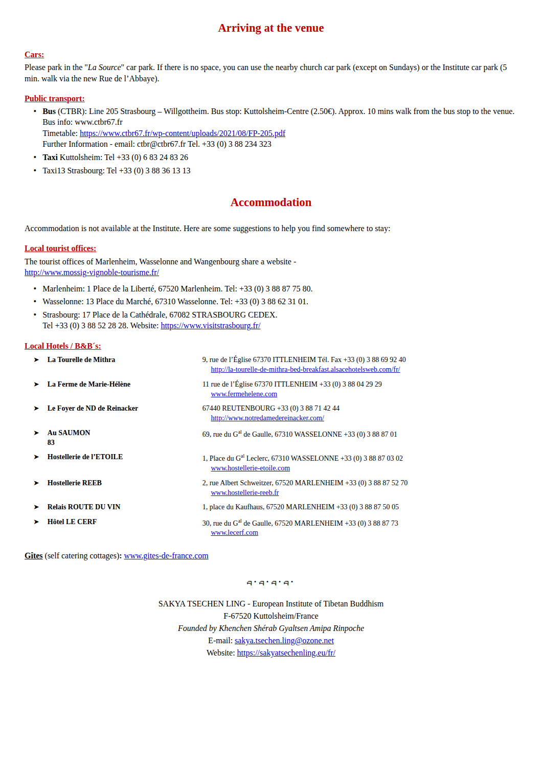Arriving at the venue
Cars:
Please park in the "La Source" car park. If there is no space, you can use the nearby church car park (except on Sundays) or the Institute car park (5 min. walk via the new Rue de l’Abbaye).
Public transport:
Bus (CTBR): Line 205 Strasbourg – Willgottheim. Bus stop: Kuttolsheim-Centre (2.50€). Approx. 10 mins walk from the bus stop to the venue.
Bus info: www.ctbr67.fr
Timetable: https://www.ctbr67.fr/wp-content/uploads/2021/08/FP-205.pdf
Further Information - email: ctbr@ctbr67.fr Tel. +33 (0) 3 88 234 323
Taxi Kuttolsheim: Tel +33 (0) 6 83 24 83 26
Taxi13 Strasbourg: Tel +33 (0) 3 88 36 13 13
Accommodation
Accommodation is not available at the Institute. Here are some suggestions to help you find somewhere to stay:
Local tourist offices:
The tourist offices of Marlenheim, Wasselonne and Wangenbourg share a website -
http://www.mossig-vignoble-tourisme.fr/
Marlenheim: 1 Place de la Liberté, 67520 Marlenheim. Tel: +33 (0) 3 88 87 75 80.
Wasselonne: 13 Place du Marché, 67310 Wasselonne. Tel: +33 (0) 3 88 62 31 01.
Strasbourg: 17 Place de la Cathédrale, 67082 STRASBOURG CEDEX.
Tel +33 (0) 3 88 52 28 28. Website: https://www.visitstrasbourg.fr/
Local Hotels / B&B´s:
| ➤ | La Tourelle de Mithra | 9, rue de l’Église 67370 ITTLENHEIM Tél. Fax +33 (0) 3 88 69 92 40 http://la-tourelle-de-mithra-bed-breakfast.alsacehotelsweb.com/fr/ |
| ➤ | La Ferme de Marie-Hélène | 11 rue de l’Église 67370 ITTLENHEIM +33 (0) 3 88 04 29 29 www.fermehelene.com |
| ➤ | Le Foyer de ND de Reinacker | 67440 REUTENBOURG +33 (0) 3 88 71 42 44 http://www.notredamedereinacker.com/ |
| ➤ | Au SAUMON 83 | 69, rue du G al de Gaulle, 67310 WASSELONNE +33 (0) 3 88 87 01 |
| ➤ | Hostellerie de l’ETOILE | 1, Place du G al Leclerc, 67310 WASSELONNE +33 (0) 3 88 87 03 02 www.hostellerie-etoile.com |
| ➤ | Hostellerie REEB | 2, rue Albert Schweitzer, 67520 MARLENHEIM +33 (0) 3 88 87 52 70 www.hostellerie-reeb.fr |
| ➤ | Relais ROUTE DU VIN | 1, place du Kaufhaus, 67520 MARLENHEIM +33 (0) 3 88 87 50 05 |
| ➤ | Hôtel LE CERF | 30, rue du G al de Gaulle, 67520 MARLENHEIM +33 (0) 3 88 87 73 www.lecerf.com |
Gîtes (self catering cottages): www.gites-de-france.com
བ་བ་བ་བ་
SAKYA TSECHEN LING - European Institute of Tibetan Buddhism
F-67520 Kuttolsheim/France
Founded by Khenchen Shérab Gyaltsen Amipa Rinpoche
E-mail: sakya.tsechen.ling@ozone.net
Website: https://sakyatsechenling.eu/fr/